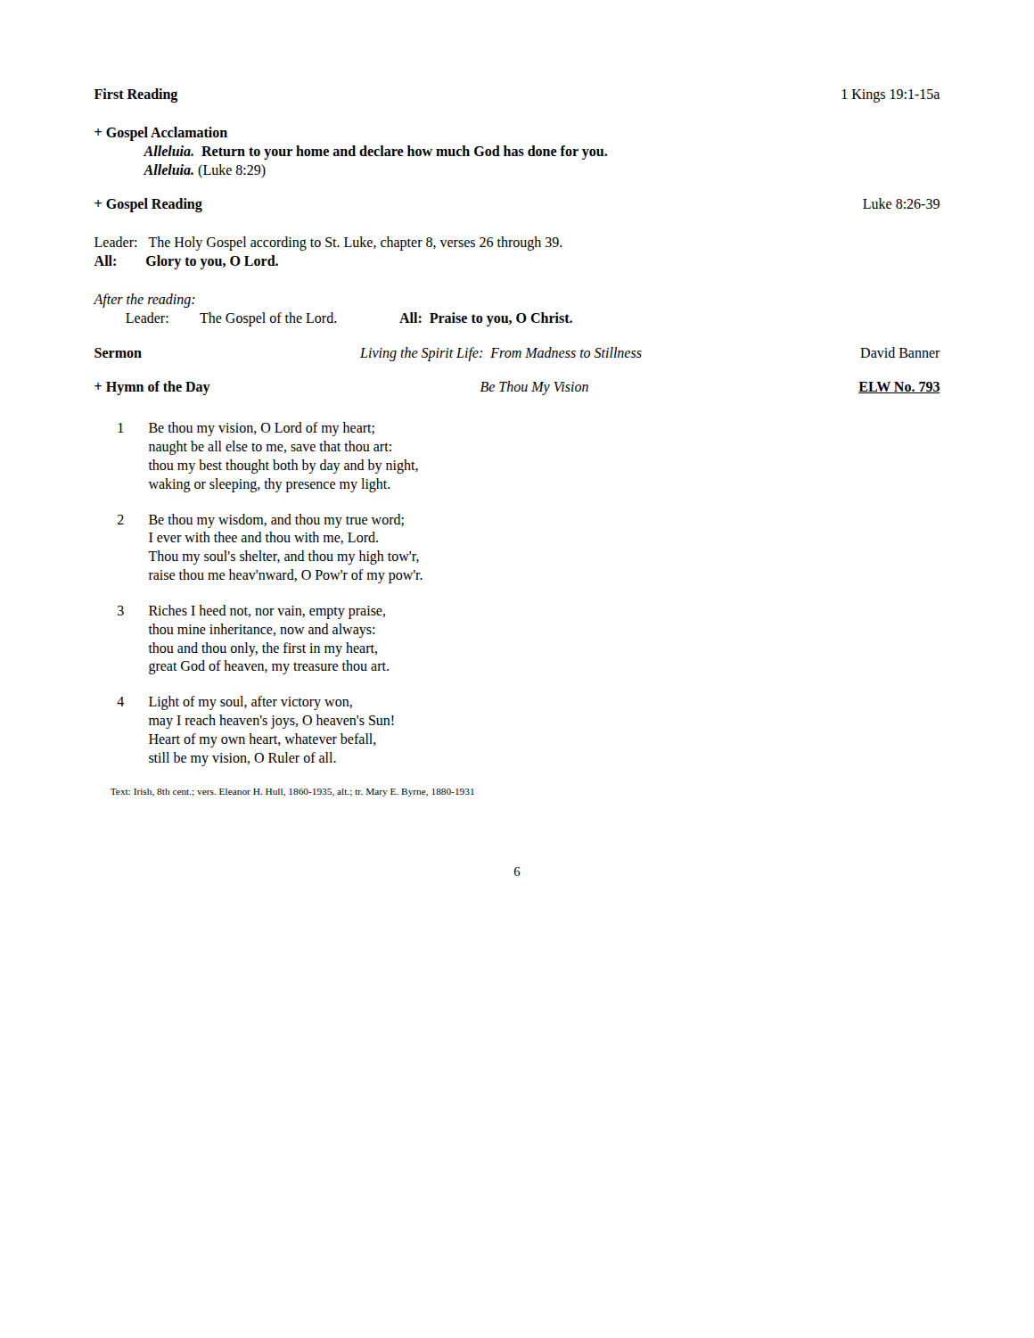First Reading 1 Kings 19:1-15a
+ Gospel Acclamation
Alleluia. Return to your home and declare how much God has done for you.
Alleluia. (Luke 8:29)
+ Gospel Reading Luke 8:26-39
Leader: The Holy Gospel according to St. Luke, chapter 8, verses 26 through 39.
All: Glory to you, O Lord.
After the reading:
Leader: The Gospel of the Lord. All: Praise to you, O Christ.
Sermon Living the Spirit Life: From Madness to Stillness David Banner
+ Hymn of the Day Be Thou My Vision ELW No. 793
1 Be thou my vision, O Lord of my heart; naught be all else to me, save that thou art: thou my best thought both by day and by night, waking or sleeping, thy presence my light.
2 Be thou my wisdom, and thou my true word; I ever with thee and thou with me, Lord. Thou my soul's shelter, and thou my high tow'r, raise thou me heav'nward, O Pow'r of my pow'r.
3 Riches I heed not, nor vain, empty praise, thou mine inheritance, now and always: thou and thou only, the first in my heart, great God of heaven, my treasure thou art.
4 Light of my soul, after victory won, may I reach heaven's joys, O heaven's Sun! Heart of my own heart, whatever befall, still be my vision, O Ruler of all.
Text: Irish, 8th cent.; vers. Eleanor H. Hull, 1860-1935, alt.; tr. Mary E. Byrne, 1880-1931
6